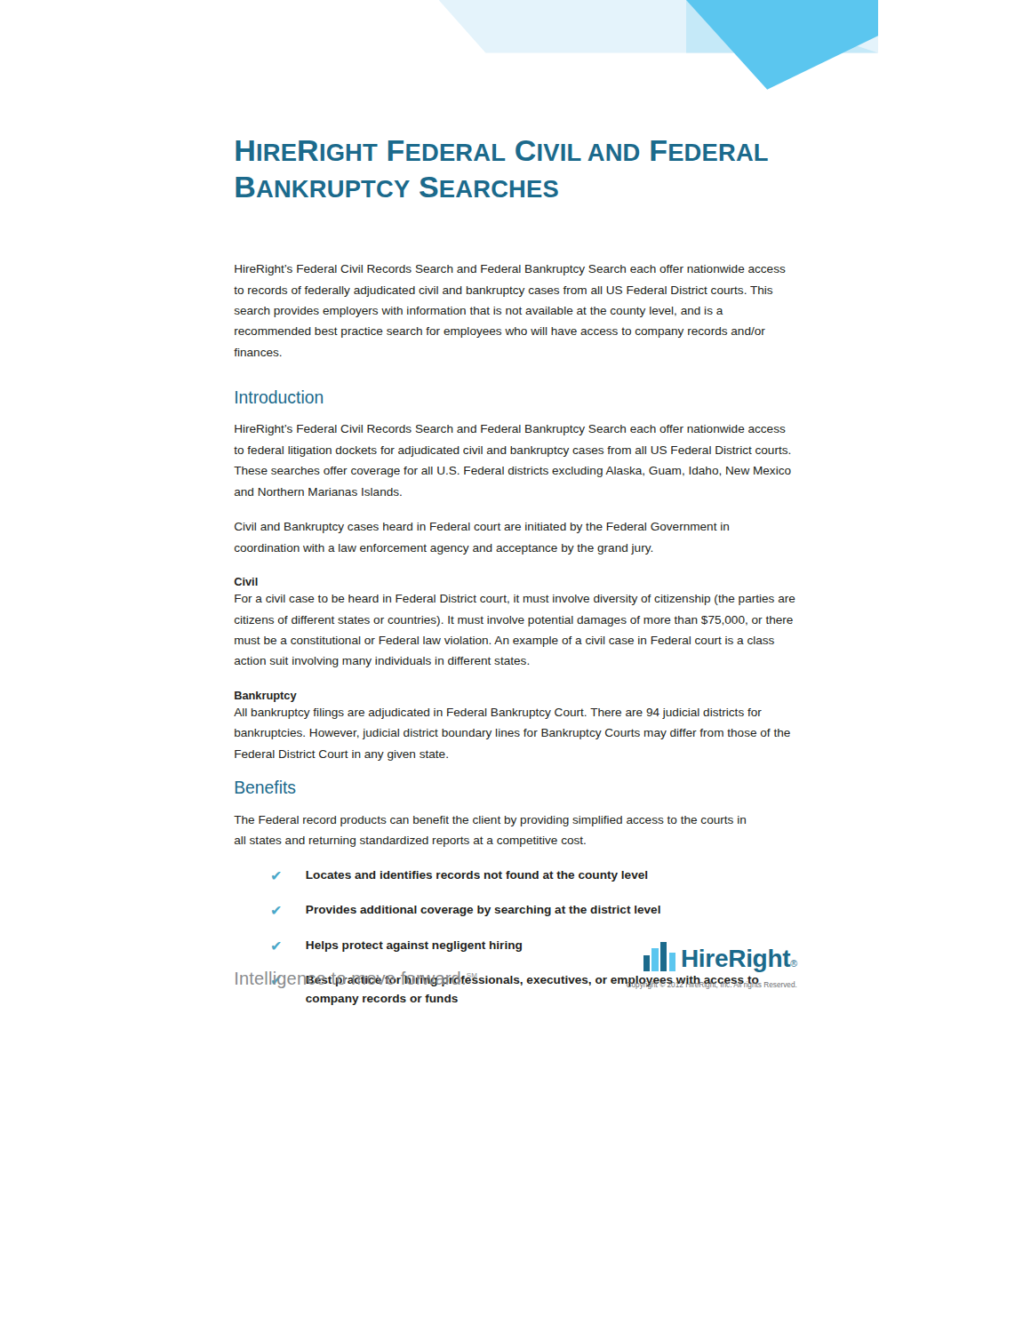HIRERIGHT FEDERAL CIVIL AND FEDERAL
BANKRUPTCY SEARCHES
HireRight’s Federal Civil Records Search and Federal Bankruptcy Search each offer nationwide access to records of federally adjudicated civil and bankruptcy cases from all US Federal District courts. This search provides employers with information that is not available at the county level, and is a recommended best practice search for employees who will have access to company records and/or finances.
Introduction
HireRight’s Federal Civil Records Search and Federal Bankruptcy Search each offer nationwide access to federal litigation dockets for adjudicated civil and bankruptcy cases from all US Federal District courts. These searches offer coverage for all U.S. Federal districts excluding Alaska, Guam, Idaho, New Mexico and Northern Marianas Islands.
Civil and Bankruptcy cases heard in Federal court are initiated by the Federal Government in coordination with a law enforcement agency and acceptance by the grand jury.
Civil
For a civil case to be heard in Federal District court, it must involve diversity of citizenship (the parties are citizens of different states or countries). It must involve potential damages of more than $75,000, or there must be a constitutional or Federal law violation. An example of a civil case in Federal court is a class action suit involving many individuals in different states.
Bankruptcy
All bankruptcy filings are adjudicated in Federal Bankruptcy Court. There are 94 judicial districts for bankruptcies. However, judicial district boundary lines for Bankruptcy Courts may differ from those of the Federal District Court in any given state.
Benefits
The Federal record products can benefit the client by providing simplified access to the courts in
all states and returning standardized reports at a competitive cost.
Locates and identifies records not found at the county level
Provides additional coverage by searching at the district level
Helps protect against negligent hiring
Best practice for hiring professionals, executives, or employees with access to company records or funds
Intelligence to move forward.SM
HireRight®
Copyright © 2012 HireRight, Inc. All rights Reserved.